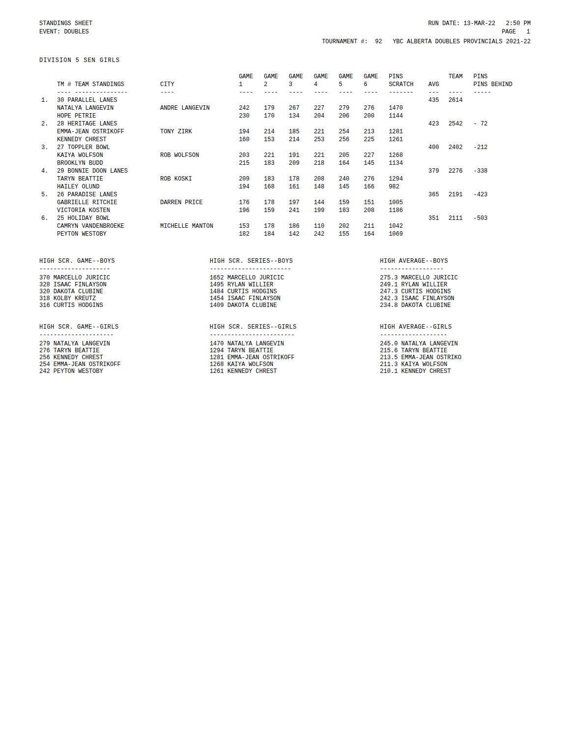STANDINGS SHEET
EVENT: DOUBLES
RUN DATE: 13-MAR-22 2:50 PM
PAGE 1
TOURNAMENT #: 92 YBC ALBERTA DOUBLES PROVINCIALS 2021-22
DIVISION 5 SEN GIRLS
| | GAME | GAME | GAME | GAME | GAME | GAME | PINS | | TEAM | PINS |
| --- | --- | --- | --- | --- | --- | --- | --- | --- | --- | --- |
| | TM # TEAM STANDINGS | CITY | 1 | 2 | 3 | 4 | 5 | 6 | SCRATCH | AVG | | PINS BEHIND |
| | ---- --------------- | ---- | ---- | ---- | ---- | ---- | ---- | ---- | ------- | --- | ---- | ----- |
| 1. | 30 PARALLEL LANES | | | | | | | | | 435 | 2614 | |
| | NATALYA LANGEVIN | ANDRE LANGEVIN | 242 | 179 | 267 | 227 | 279 | 276 | 1470 | | | |
| | HOPE PETRIE | | 230 | 170 | 134 | 204 | 206 | 200 | 1144 | | | |
| 2. | 28 HERITAGE LANES | | | | | | | | | 423 | 2542 | - 72 |
| | EMMA-JEAN OSTRIKOFF | TONY ZIRK | 194 | 214 | 185 | 221 | 254 | 213 | 1281 | | | |
| | KENNEDY CHREST | | 160 | 153 | 214 | 253 | 256 | 225 | 1261 | | | |
| 3. | 27 TOPPLER BOWL | | | | | | | | | 400 | 2402 | -212 |
| | KAIYA WOLFSON | ROB WOLFSON | 203 | 221 | 191 | 221 | 205 | 227 | 1268 | | | |
| | BROOKLYN BUDD | | 215 | 183 | 209 | 218 | 164 | 145 | 1134 | | | |
| 4. | 29 BONNIE DOON LANES | | | | | | | | | 379 | 2276 | -338 |
| | TARYN BEATTIE | ROB KOSKI | 209 | 183 | 178 | 208 | 240 | 276 | 1294 | | | |
| | HAILEY OLUND | | 194 | 168 | 161 | 148 | 145 | 166 | 982 | | | |
| 5. | 26 PARADISE LANES | | | | | | | | | 365 | 2191 | -423 |
| | GABRIELLE RITCHIE | DARREN PRICE | 176 | 178 | 197 | 144 | 159 | 151 | 1005 | | | |
| | VICTORIA KOSTEN | | 196 | 159 | 241 | 199 | 183 | 208 | 1186 | | | |
| 6. | 25 HOLIDAY BOWL | | | | | | | | | 351 | 2111 | -503 |
| | CAMRYN VANDENBROEKE | MICHELLE MANTON | 153 | 178 | 186 | 110 | 202 | 211 | 1042 | | | |
| | PEYTON WESTOBY | | 182 | 184 | 142 | 242 | 155 | 164 | 1069 | | | |
HIGH SCR. GAME--BOYS
--------------------
370 MARCELLO JURICIC
328 ISAAC FINLAYSON
320 DAKOTA CLUBINE
318 KOLBY KREUTZ
316 CURTIS HODGINS
HIGH SCR. SERIES--BOYS
-----------------------
1652 MARCELLO JURICIC
1495 RYLAN WILLIER
1484 CURTIS HODGINS
1454 ISAAC FINLAYSON
1409 DAKOTA CLUBINE
HIGH AVERAGE--BOYS
------------------
275.3 MARCELLO JURICIC
249.1 RYLAN WILLIER
247.3 CURTIS HODGINS
242.3 ISAAC FINLAYSON
234.8 DAKOTA CLUBINE
HIGH SCR. GAME--GIRLS
---------------------
279 NATALYA LANGEVIN
276 TARYN BEATTIE
256 KENNEDY CHREST
254 EMMA-JEAN OSTRIKOFF
242 PEYTON WESTOBY
HIGH SCR. SERIES--GIRLS
------------------------
1470 NATALYA LANGEVIN
1294 TARYN BEATTIE
1281 EMMA-JEAN OSTRIKOFF
1268 KAIYA WOLFSON
1261 KENNEDY CHREST
HIGH AVERAGE--GIRLS
-------------------
245.0 NATALYA LANGEVIN
215.6 TARYN BEATTIE
213.5 EMMA-JEAN OSTRIKO
211.3 KAIYA WOLFSON
210.1 KENNEDY CHREST